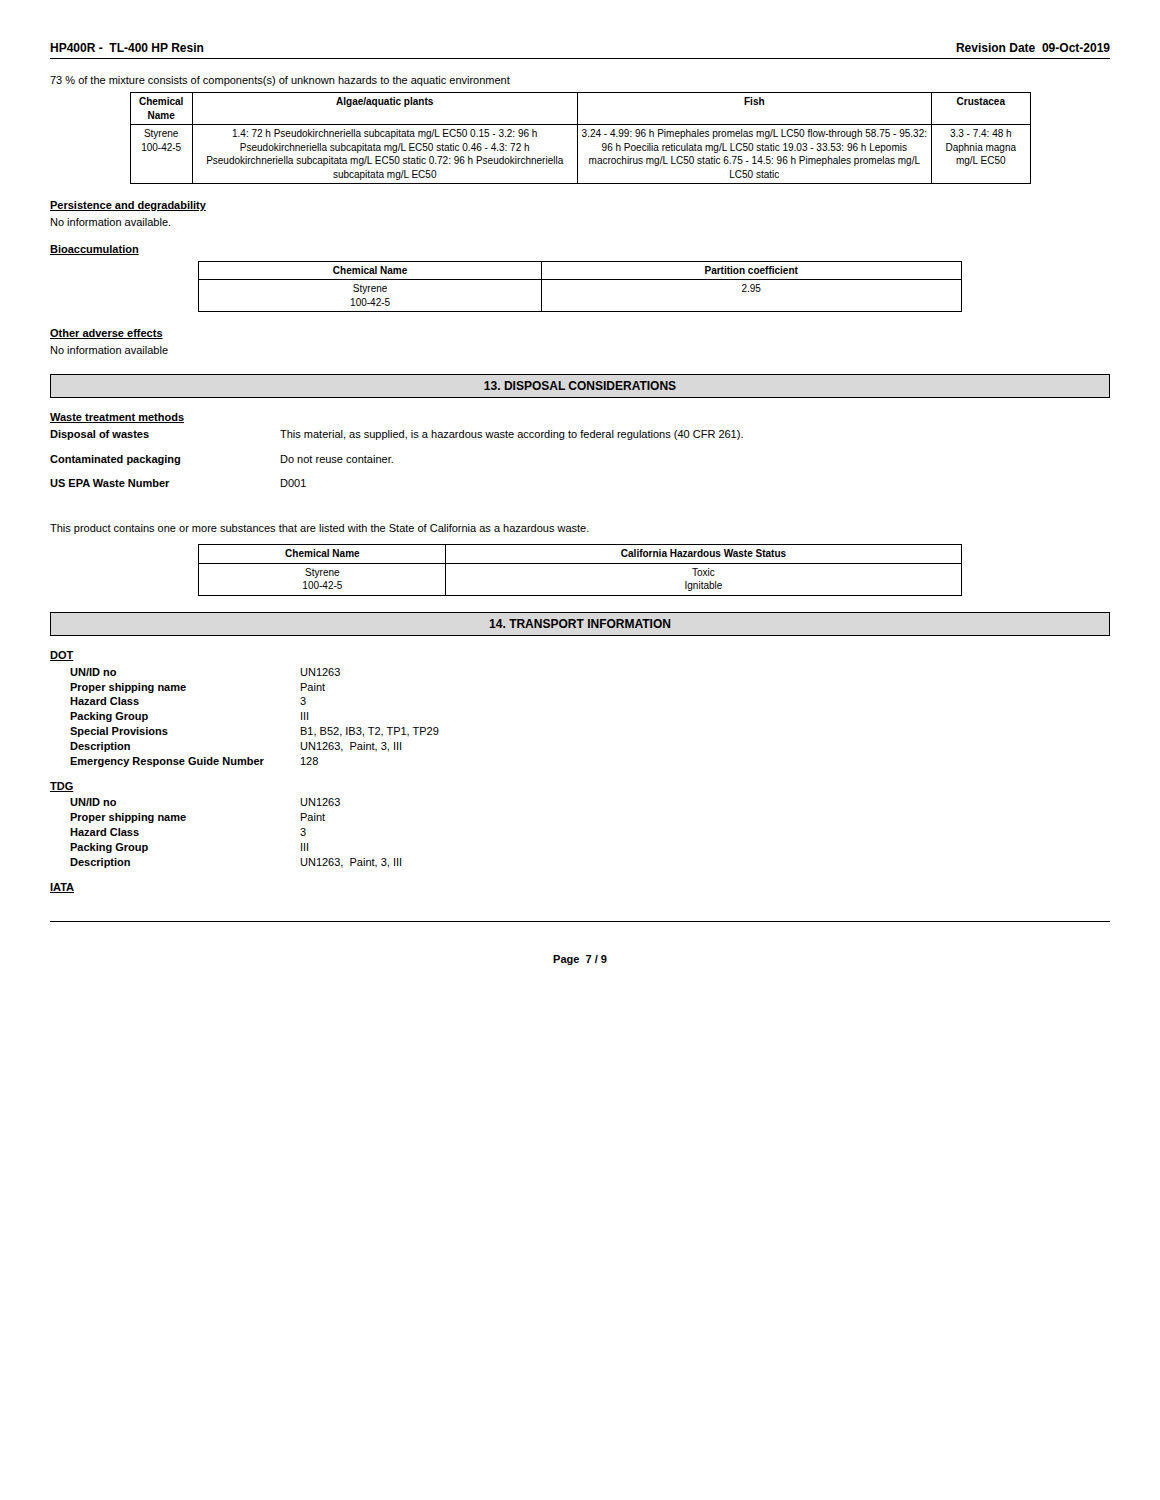HP400R - TL-400 HP Resin Revision Date 09-Oct-2019
73 % of the mixture consists of components(s) of unknown hazards to the aquatic environment
| Chemical Name | Algae/aquatic plants | Fish | Crustacea |
| --- | --- | --- | --- |
| Styrene 100-42-5 | 1.4: 72 h Pseudokirchneriella subcapitata mg/L EC50 0.15 - 3.2: 96 h Pseudokirchneriella subcapitata mg/L EC50 static 0.46 - 4.3: 72 h Pseudokirchneriella subcapitata mg/L EC50 static 0.72: 96 h Pseudokirchneriella subcapitata mg/L EC50 | 3.24 - 4.99: 96 h Pimephales promelas mg/L LC50 flow-through 58.75 - 95.32: 96 h Poecilia reticulata mg/L LC50 static 19.03 - 33.53: 96 h Lepomis macrochirus mg/L LC50 static 6.75 - 14.5: 96 h Pimephales promelas mg/L LC50 static | 3.3 - 7.4: 48 h Daphnia magna mg/L EC50 |
Persistence and degradability
No information available.
Bioaccumulation
| Chemical Name | Partition coefficient |
| --- | --- |
| Styrene 100-42-5 | 2.95 |
Other adverse effects
No information available
13. DISPOSAL CONSIDERATIONS
Waste treatment methods
Disposal of wastes
This material, as supplied, is a hazardous waste according to federal regulations (40 CFR 261).
Contaminated packaging
Do not reuse container.
US EPA Waste Number
D001
This product contains one or more substances that are listed with the State of California as a hazardous waste.
| Chemical Name | California Hazardous Waste Status |
| --- | --- |
| Styrene 100-42-5 | Toxic Ignitable |
14. TRANSPORT INFORMATION
DOT
UN/ID no
UN1263
Proper shipping name
Paint
Hazard Class
3
Packing Group
III
Special Provisions
B1, B52, IB3, T2, TP1, TP29
Description
UN1263, Paint, 3, III
Emergency Response Guide Number
128
TDG
UN/ID no
UN1263
Proper shipping name
Paint
Hazard Class
3
Packing Group
III
Description
UN1263, Paint, 3, III
IATA
Page 7 / 9